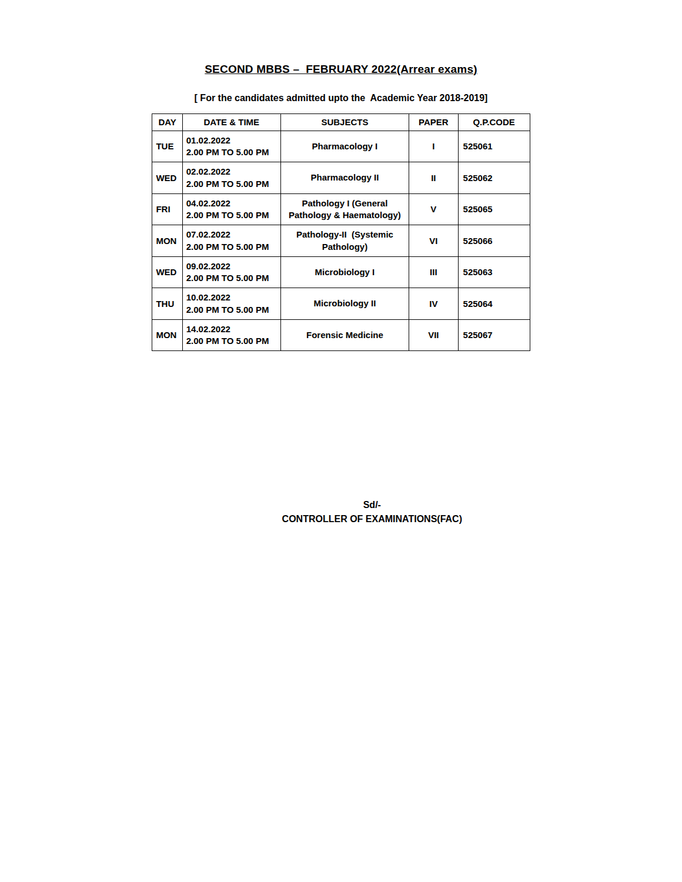SECOND MBBS – FEBRUARY 2022(Arrear exams)
[ For the candidates admitted upto the Academic Year 2018-2019]
| DAY | DATE & TIME | SUBJECTS | PAPER | Q.P.CODE |
| --- | --- | --- | --- | --- |
| TUE | 01.02.2022 2.00 PM TO 5.00 PM | Pharmacology I | I | 525061 |
| WED | 02.02.2022 2.00 PM TO 5.00 PM | Pharmacology II | II | 525062 |
| FRI | 04.02.2022 2.00 PM TO 5.00 PM | Pathology I (General Pathology & Haematology) | V | 525065 |
| MON | 07.02.2022 2.00 PM TO 5.00 PM | Pathology-II (Systemic Pathology) | VI | 525066 |
| WED | 09.02.2022 2.00 PM TO 5.00 PM | Microbiology I | III | 525063 |
| THU | 10.02.2022 2.00 PM TO 5.00 PM | Microbiology II | IV | 525064 |
| MON | 14.02.2022 2.00 PM TO 5.00 PM | Forensic Medicine | VII | 525067 |
Sd/-
CONTROLLER OF EXAMINATIONS(FAC)